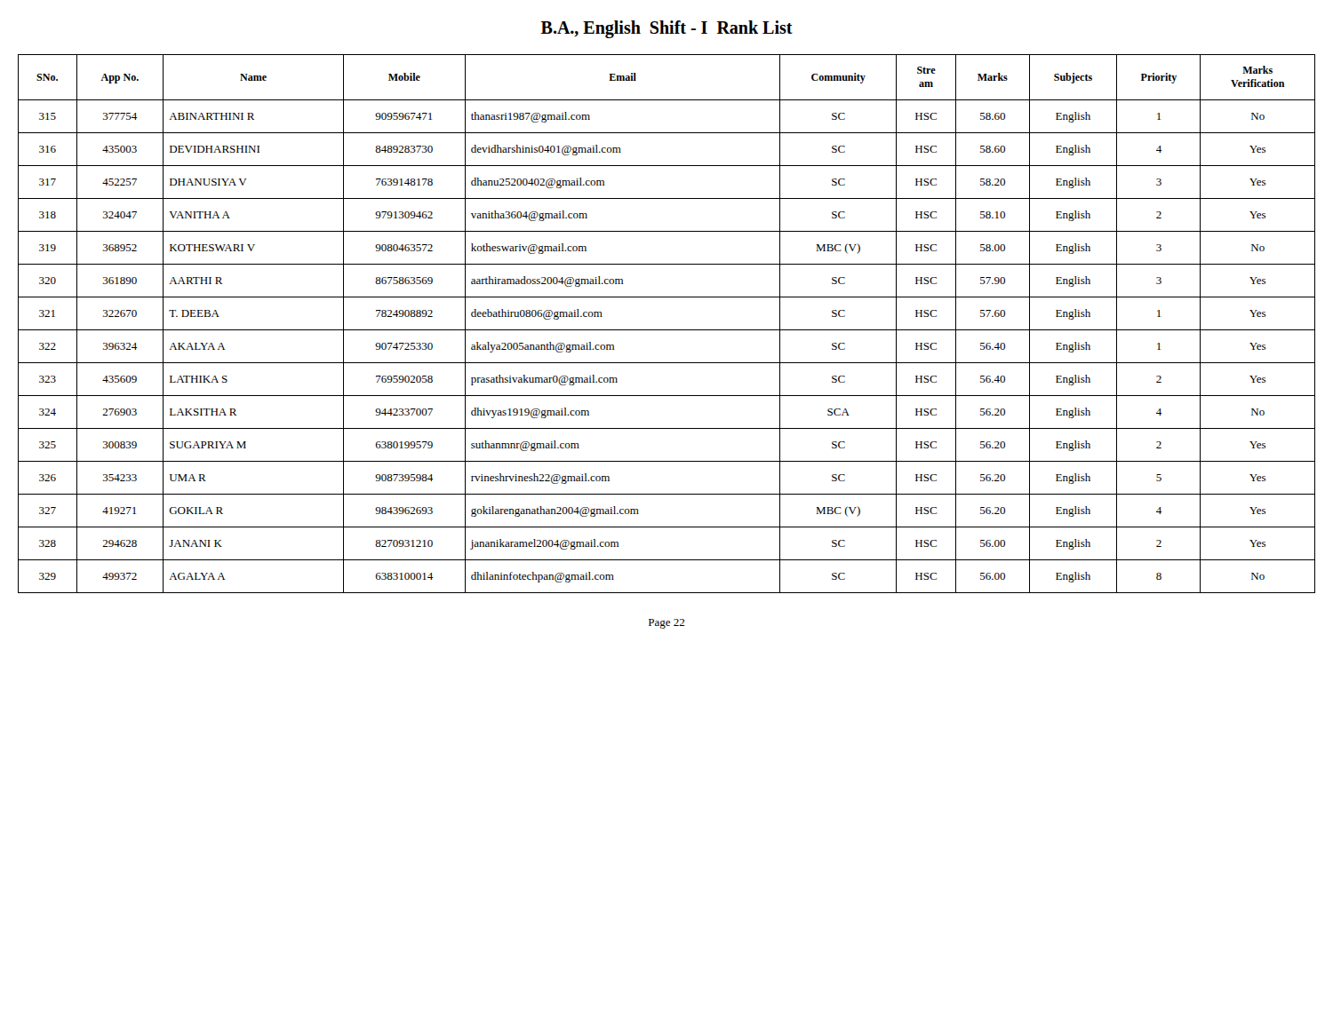B.A., English Shift - I Rank List
| SNo. | App No. | Name | Mobile | Email | Community | Stre am | Marks | Subjects | Priority | Marks Verification |
| --- | --- | --- | --- | --- | --- | --- | --- | --- | --- | --- |
| 315 | 377754 | ABINARTHINI R | 9095967471 | thanasri1987@gmail.com | SC | HSC | 58.60 | English | 1 | No |
| 316 | 435003 | DEVIDHARSHINI | 8489283730 | devidharshinis0401@gmail.com | SC | HSC | 58.60 | English | 4 | Yes |
| 317 | 452257 | DHANUSIYA V | 7639148178 | dhanu25200402@gmail.com | SC | HSC | 58.20 | English | 3 | Yes |
| 318 | 324047 | VANITHA A | 9791309462 | vanitha3604@gmail.com | SC | HSC | 58.10 | English | 2 | Yes |
| 319 | 368952 | KOTHESWARI V | 9080463572 | kotheswariv@gmail.com | MBC (V) | HSC | 58.00 | English | 3 | No |
| 320 | 361890 | AARTHI R | 8675863569 | aarthiramadoss2004@gmail.com | SC | HSC | 57.90 | English | 3 | Yes |
| 321 | 322670 | T. DEEBA | 7824908892 | deebathiru0806@gmail.com | SC | HSC | 57.60 | English | 1 | Yes |
| 322 | 396324 | AKALYA A | 9074725330 | akalya2005ananth@gmail.com | SC | HSC | 56.40 | English | 1 | Yes |
| 323 | 435609 | LATHIKA S | 7695902058 | prasathsivakumar0@gmail.com | SC | HSC | 56.40 | English | 2 | Yes |
| 324 | 276903 | LAKSITHA R | 9442337007 | dhivyas1919@gmail.com | SCA | HSC | 56.20 | English | 4 | No |
| 325 | 300839 | SUGAPRIYA M | 6380199579 | suthanmnr@gmail.com | SC | HSC | 56.20 | English | 2 | Yes |
| 326 | 354233 | UMA R | 9087395984 | rvineshrvinesh22@gmail.com | SC | HSC | 56.20 | English | 5 | Yes |
| 327 | 419271 | GOKILA R | 9843962693 | gokilarenganathan2004@gmail.com | MBC (V) | HSC | 56.20 | English | 4 | Yes |
| 328 | 294628 | JANANI K | 8270931210 | jananikaramel2004@gmail.com | SC | HSC | 56.00 | English | 2 | Yes |
| 329 | 499372 | AGALYA A | 6383100014 | dhilaninfotechpan@gmail.com | SC | HSC | 56.00 | English | 8 | No |
Page 22